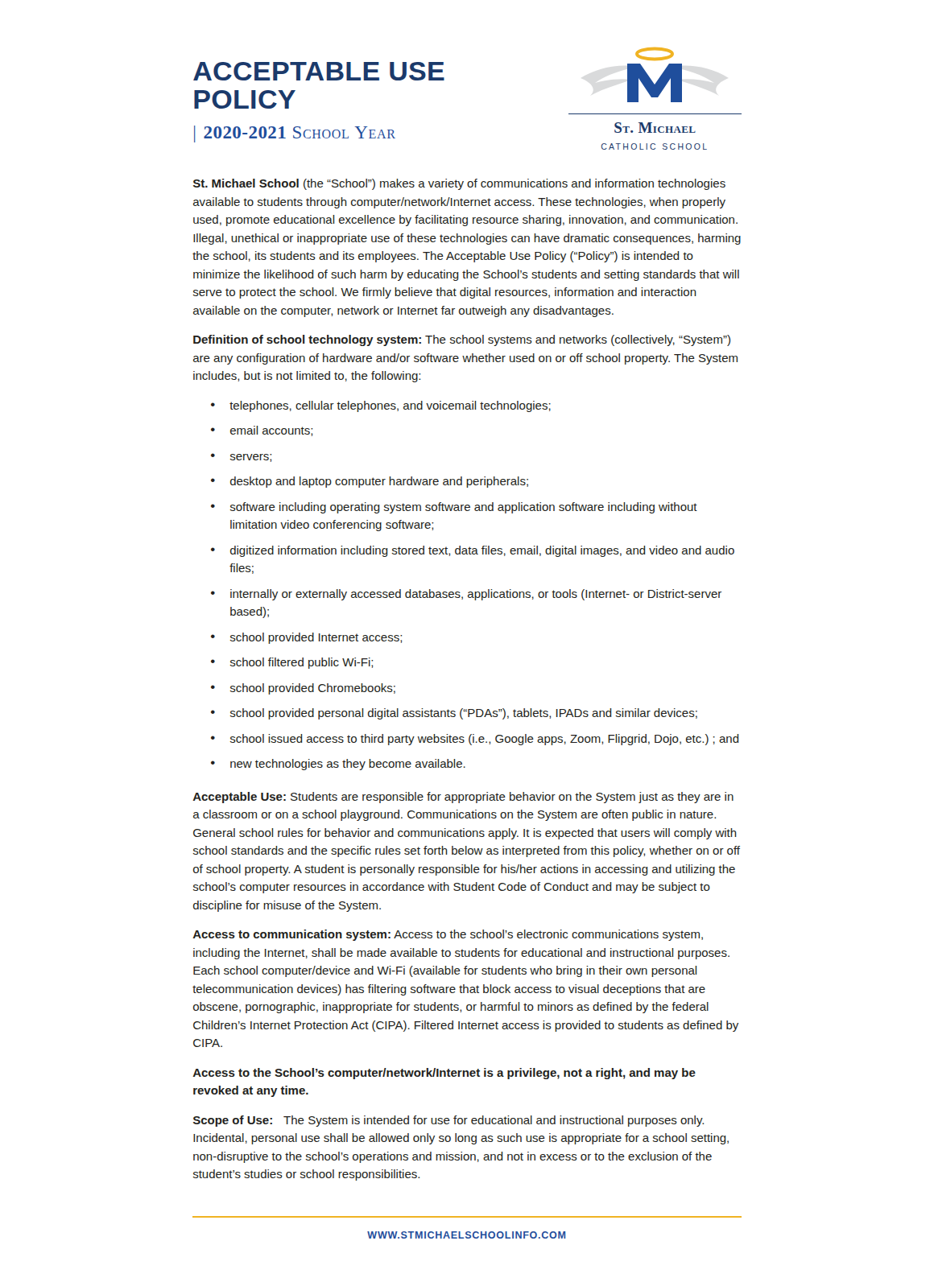Acceptable Use Policy
| 2020-2021 School Year
St. Michael
Catholic School
St. Michael School (the “School”) makes a variety of communications and information technologies available to students through computer/network/Internet access. These technologies, when properly used, promote educational excellence by facilitating resource sharing, innovation, and communication. Illegal, unethical or inappropriate use of these technologies can have dramatic consequences, harming the school, its students and its employees. The Acceptable Use Policy (“Policy”) is intended to minimize the likelihood of such harm by educating the School’s students and setting standards that will serve to protect the school. We firmly believe that digital resources, information and interaction available on the computer, network or Internet far outweigh any disadvantages.
Definition of school technology system: The school systems and networks (collectively, “System”) are any configuration of hardware and/or software whether used on or off school property. The System includes, but is not limited to, the following:
telephones, cellular telephones, and voicemail technologies;
email accounts;
servers;
desktop and laptop computer hardware and peripherals;
software including operating system software and application software including without limitation video conferencing software;
digitized information including stored text, data files, email, digital images, and video and audio files;
internally or externally accessed databases, applications, or tools (Internet- or District-server based);
school provided Internet access;
school filtered public Wi-Fi;
school provided Chromebooks;
school provided personal digital assistants (“PDAs”), tablets, IPADs and similar devices;
school issued access to third party websites (i.e., Google apps, Zoom, Flipgrid, Dojo, etc.) ; and
new technologies as they become available.
Acceptable Use: Students are responsible for appropriate behavior on the System just as they are in a classroom or on a school playground. Communications on the System are often public in nature. General school rules for behavior and communications apply. It is expected that users will comply with school standards and the specific rules set forth below as interpreted from this policy, whether on or off of school property. A student is personally responsible for his/her actions in accessing and utilizing the school’s computer resources in accordance with Student Code of Conduct and may be subject to discipline for misuse of the System.
Access to communication system: Access to the school’s electronic communications system, including the Internet, shall be made available to students for educational and instructional purposes. Each school computer/device and Wi-Fi (available for students who bring in their own personal telecommunication devices) has filtering software that block access to visual deceptions that are obscene, pornographic, inappropriate for students, or harmful to minors as defined by the federal Children’s Internet Protection Act (CIPA). Filtered Internet access is provided to students as defined by CIPA.
Access to the School’s computer/network/Internet is a privilege, not a right, and may be revoked at any time.
Scope of Use: The System is intended for use for educational and instructional purposes only. Incidental, personal use shall be allowed only so long as such use is appropriate for a school setting, non-disruptive to the school’s operations and mission, and not in excess or to the exclusion of the student’s studies or school responsibilities.
www.stmichaelschoolinfo.com